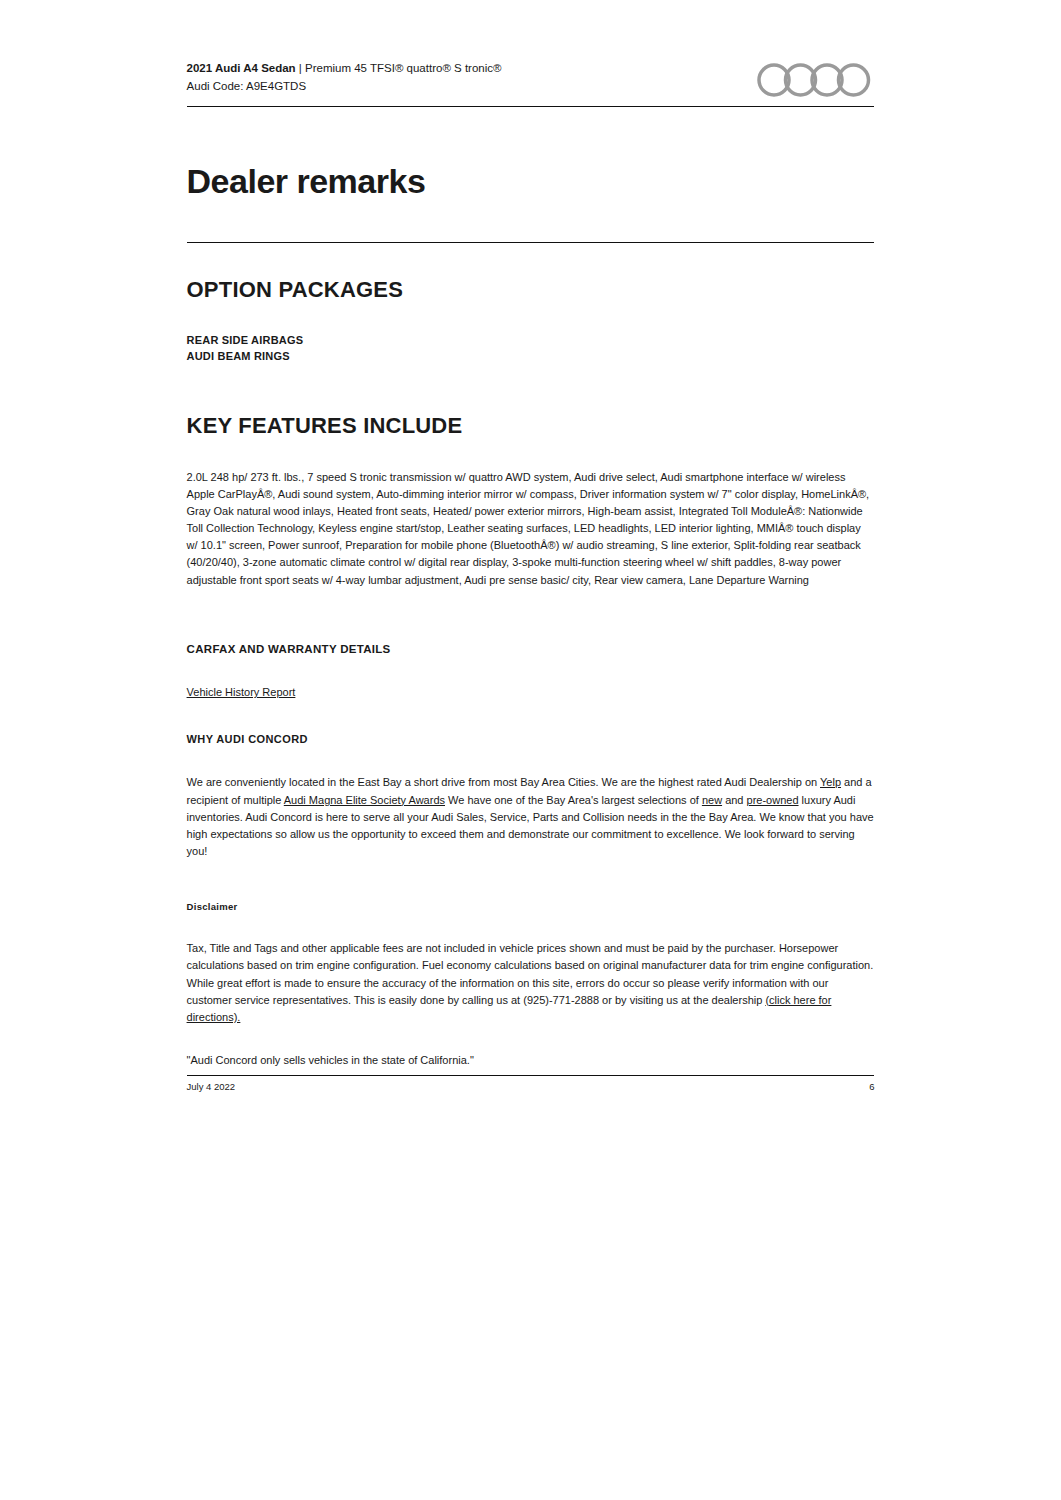2021 Audi A4 Sedan | Premium 45 TFSI® quattro® S tronic®
Audi Code: A9E4GTDS
Dealer remarks
OPTION PACKAGES
REAR SIDE AIRBAGS
AUDI BEAM RINGS
KEY FEATURES INCLUDE
2.0L 248 hp/ 273 ft. lbs., 7 speed S tronic transmission w/ quattro AWD system, Audi drive select, Audi smartphone interface w/ wireless Apple CarPlayÂ®, Audi sound system, Auto-dimming interior mirror w/ compass, Driver information system w/ 7" color display, HomeLinkÂ®, Gray Oak natural wood inlays, Heated front seats, Heated/ power exterior mirrors, High-beam assist, Integrated Toll ModuleÂ®: Nationwide Toll Collection Technology, Keyless engine start/stop, Leather seating surfaces, LED headlights, LED interior lighting, MMIÂ® touch display w/ 10.1" screen, Power sunroof, Preparation for mobile phone (BluetoothÂ®) w/ audio streaming, S line exterior, Split-folding rear seatback (40/20/40), 3-zone automatic climate control w/ digital rear display, 3-spoke multi-function steering wheel w/ shift paddles, 8-way power adjustable front sport seats w/ 4-way lumbar adjustment, Audi pre sense basic/ city, Rear view camera, Lane Departure Warning
CARFAX AND WARRANTY DETAILS
Vehicle History Report
WHY AUDI CONCORD
We are conveniently located in the East Bay a short drive from most Bay Area Cities. We are the highest rated Audi Dealership on Yelp and a recipient of multiple Audi Magna Elite Society Awards We have one of the Bay Area's largest selections of new and pre-owned luxury Audi inventories. Audi Concord is here to serve all your Audi Sales, Service, Parts and Collision needs in the the Bay Area. We know that you have high expectations so allow us the opportunity to exceed them and demonstrate our commitment to excellence. We look forward to serving you!
Disclaimer
Tax, Title and Tags and other applicable fees are not included in vehicle prices shown and must be paid by the purchaser. Horsepower calculations based on trim engine configuration. Fuel economy calculations based on original manufacturer data for trim engine configuration. While great effort is made to ensure the accuracy of the information on this site, errors do occur so please verify information with our customer service representatives. This is easily done by calling us at (925)-771-2888 or by visiting us at the dealership (click here for directions).
"Audi Concord only sells vehicles in the state of California."
July 4 2022
6